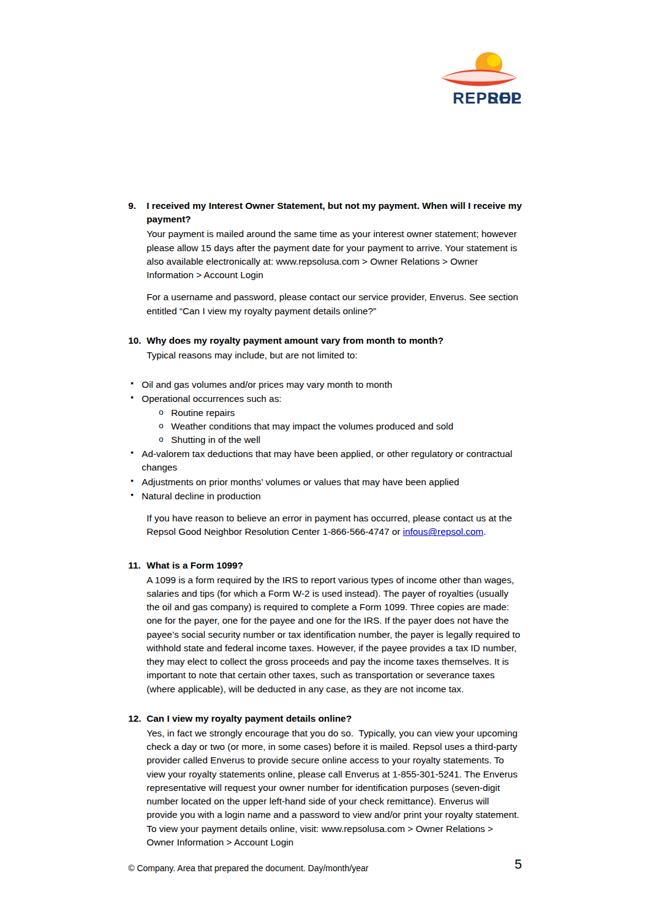REP REPSOL REPSOL
I received my Interest Owner Statement, but not my payment. When will I receive my payment?
Your payment is mailed around the same time as your interest owner statement; however please allow 15 days after the payment date for your payment to arrive. Your statement is also available electronically at: www.repsolusa.com > Owner Relations > Owner Information > Account Login
For a username and password, please contact our service provider, Enverus. See section entitled “Can I view my royalty payment details online?”
Why does my royalty payment amount vary from month to month?
Typical reasons may include, but are not limited to:
Oil and gas volumes and/or prices may vary month to month
Operational occurrences such as:
Routine repairs
Weather conditions that may impact the volumes produced and sold
Shutting in of the well
Ad-valorem tax deductions that may have been applied, or other regulatory or contractual changes
Adjustments on prior months’ volumes or values that may have been applied
Natural decline in production
If you have reason to believe an error in payment has occurred, please contact us at the Repsol Good Neighbor Resolution Center 1-866-566-4747 or infous@repsol.com.
What is a Form 1099?
A 1099 is a form required by the IRS to report various types of income other than wages, salaries and tips (for which a Form W-2 is used instead). The payer of royalties (usually the oil and gas company) is required to complete a Form 1099. Three copies are made: one for the payer, one for the payee and one for the IRS. If the payer does not have the payee’s social security number or tax identification number, the payer is legally required to withhold state and federal income taxes. However, if the payee provides a tax ID number, they may elect to collect the gross proceeds and pay the income taxes themselves. It is important to note that certain other taxes, such as transportation or severance taxes (where applicable), will be deducted in any case, as they are not income tax.
Can I view my royalty payment details online?
Yes, in fact we strongly encourage that you do so. Typically, you can view your upcoming check a day or two (or more, in some cases) before it is mailed. Repsol uses a third-party provider called Enverus to provide secure online access to your royalty statements. To view your royalty statements online, please call Enverus at 1-855-301-5241. The Enverus representative will request your owner number for identification purposes (seven-digit number located on the upper left-hand side of your check remittance). Enverus will provide you with a login name and a password to view and/or print your royalty statement. To view your payment details online, visit: www.repsolusa.com > Owner Relations > Owner Information > Account Login
© Company. Area that prepared the document. Day/month/year
5